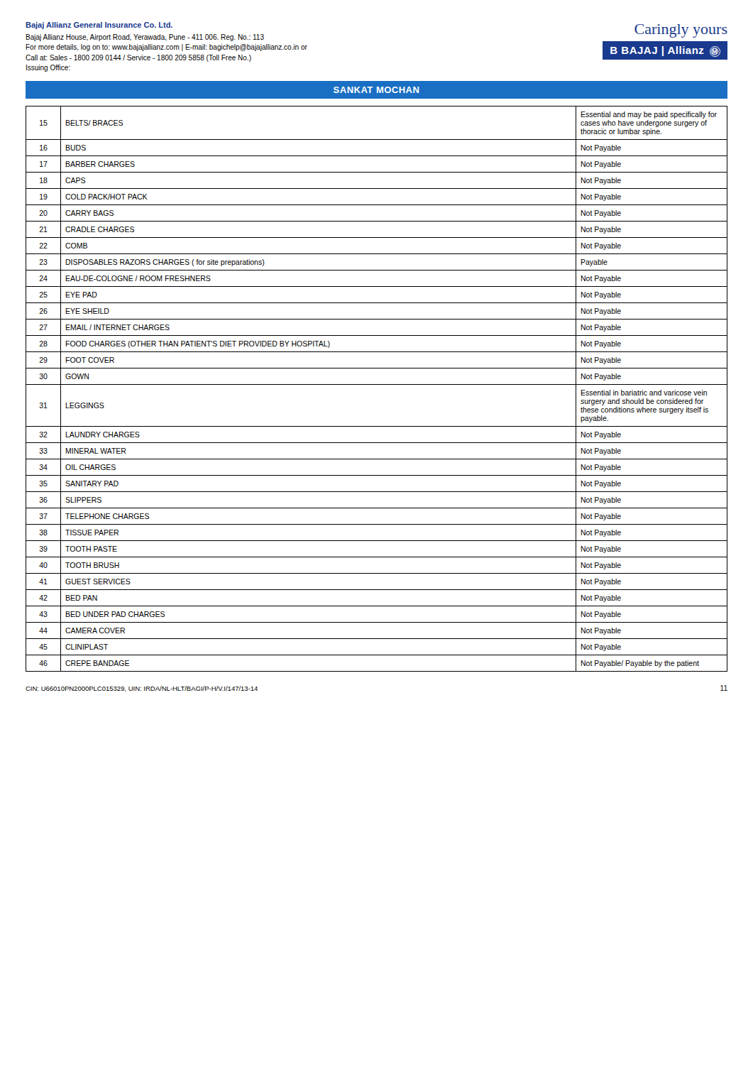Bajaj Allianz General Insurance Co. Ltd.
Bajaj Allianz House, Airport Road, Yerawada, Pune - 411 006. Reg. No.: 113
For more details, log on to: www.bajajallianz.com | E-mail: bagichelp@bajajallianz.co.in or
Call at: Sales - 1800 209 0144 / Service - 1800 209 5858 (Toll Free No.)
Issuing Office:
Caringly yours
B BAJAJ | Allianz Ⓜ
SANKAT MOCHAN
| 15 | BELTS/ BRACES | Essential and may be paid specifically for cases who have undergone surgery of thoracic or lumbar spine. |
| 16 | BUDS | Not Payable |
| 17 | BARBER CHARGES | Not Payable |
| 18 | CAPS | Not Payable |
| 19 | COLD PACK/HOT PACK | Not Payable |
| 20 | CARRY BAGS | Not Payable |
| 21 | CRADLE CHARGES | Not Payable |
| 22 | COMB | Not Payable |
| 23 | DISPOSABLES RAZORS CHARGES ( for site preparations) | Payable |
| 24 | EAU-DE-COLOGNE / ROOM FRESHNERS | Not Payable |
| 25 | EYE PAD | Not Payable |
| 26 | EYE SHEILD | Not Payable |
| 27 | EMAIL / INTERNET CHARGES | Not Payable |
| 28 | FOOD CHARGES (OTHER THAN PATIENT'S DIET PROVIDED BY HOSPITAL) | Not Payable |
| 29 | FOOT COVER | Not Payable |
| 30 | GOWN | Not Payable |
| 31 | LEGGINGS | Essential in bariatric and varicose vein surgery and should be considered for these conditions where surgery itself is payable. |
| 32 | LAUNDRY CHARGES | Not Payable |
| 33 | MINERAL WATER | Not Payable |
| 34 | OIL CHARGES | Not Payable |
| 35 | SANITARY PAD | Not Payable |
| 36 | SLIPPERS | Not Payable |
| 37 | TELEPHONE CHARGES | Not Payable |
| 38 | TISSUE PAPER | Not Payable |
| 39 | TOOTH PASTE | Not Payable |
| 40 | TOOTH BRUSH | Not Payable |
| 41 | GUEST SERVICES | Not Payable |
| 42 | BED PAN | Not Payable |
| 43 | BED UNDER PAD CHARGES | Not Payable |
| 44 | CAMERA COVER | Not Payable |
| 45 | CLINIPLAST | Not Payable |
| 46 | CREPE BANDAGE | Not Payable/ Payable by the patient |
CIN: U66010PN2000PLC015329, UIN: IRDA/NL-HLT/BAGI/P-H/V.I/147/13-14
11